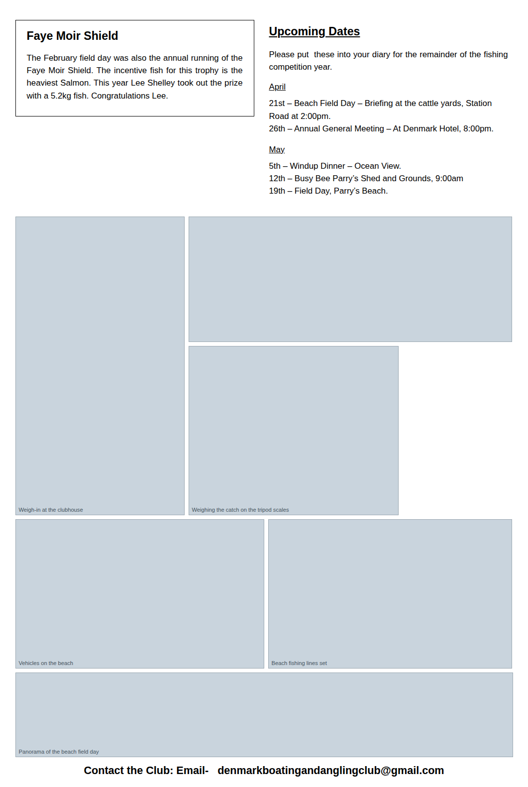Faye Moir Shield
The February field day was also the annual running of the Faye Moir Shield. The incentive fish for this trophy is the heaviest Salmon. This year Lee Shelley took out the prize with a 5.2kg fish. Congratulations Lee.
Upcoming Dates
Please put these into your diary for the remainder of the fishing competition year.
April
21st – Beach Field Day – Briefing at the cattle yards, Station Road at 2:00pm.
26th – Annual General Meeting – At Denmark Hotel, 8:00pm.
May
5th – Windup Dinner – Ocean View.
12th – Busy Bee Parry’s Shed and Grounds, 9:00am
19th – Field Day, Parry’s Beach.
Weigh-in at the clubhouse
Weighing the catch on the tripod scales
Vehicles on the beach
Beach fishing lines set
Panorama of the beach field day
Contact the Club: Email- denmarkboatingandanglingclub@gmail.com